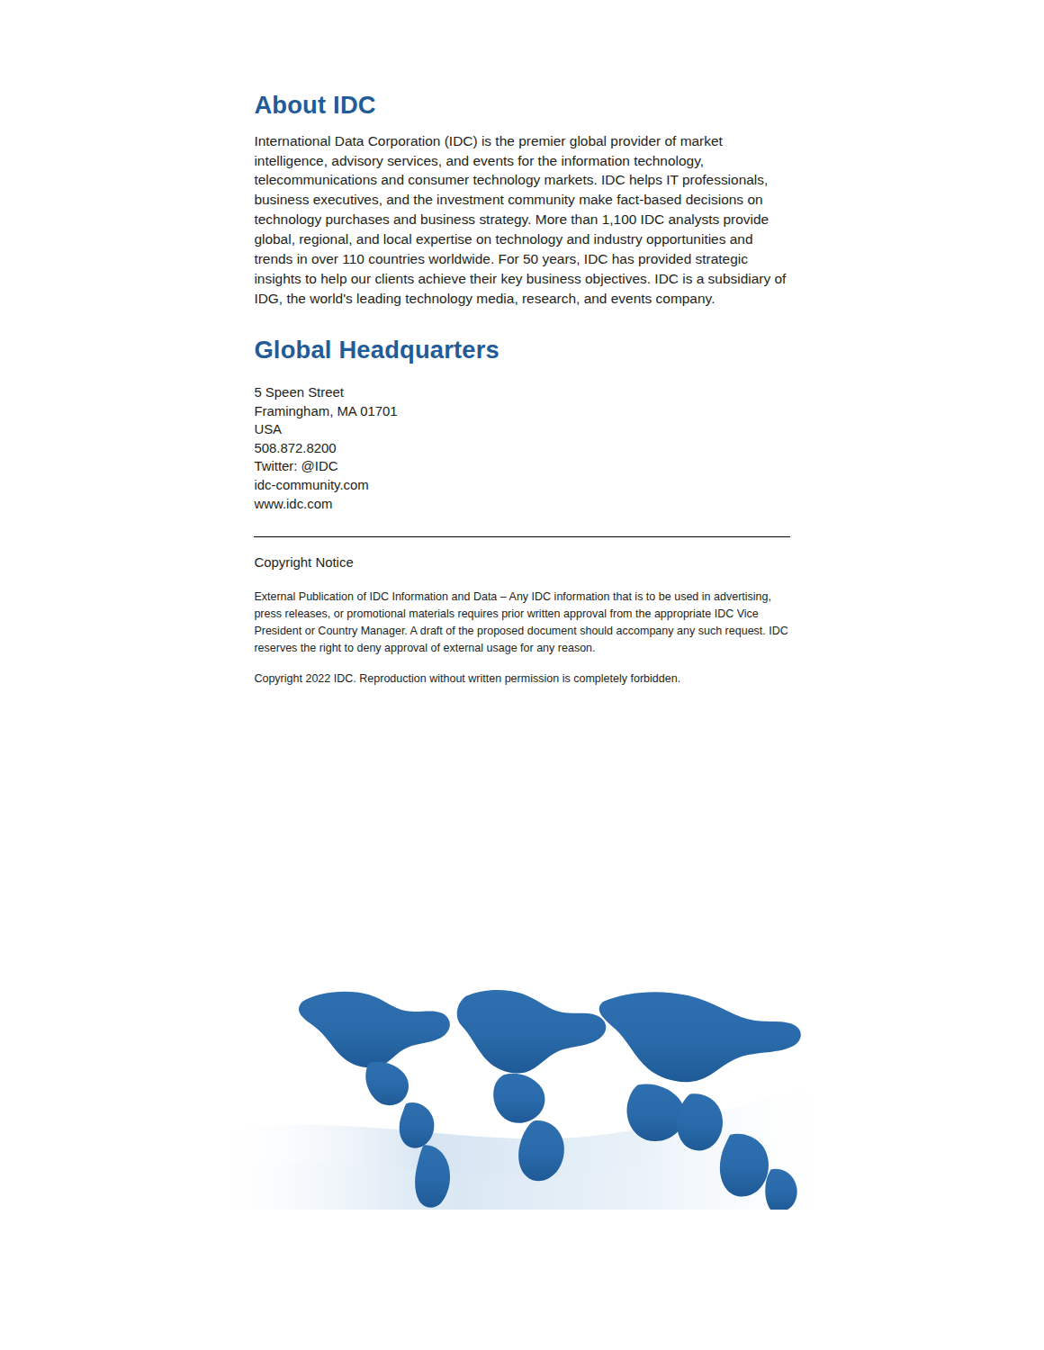About IDC
International Data Corporation (IDC) is the premier global provider of market intelligence, advisory services, and events for the information technology, telecommunications and consumer technology markets. IDC helps IT professionals, business executives, and the investment community make fact-based decisions on technology purchases and business strategy. More than 1,100 IDC analysts provide global, regional, and local expertise on technology and industry opportunities and trends in over 110 countries worldwide. For 50 years, IDC has provided strategic insights to help our clients achieve their key business objectives. IDC is a subsidiary of IDG, the world's leading technology media, research, and events company.
Global Headquarters
5 Speen Street Framingham, MA 01701 USA 508.872.8200 Twitter: @IDC idc-community.com www.idc.com
Copyright Notice
External Publication of IDC Information and Data – Any IDC information that is to be used in advertising, press releases, or promotional materials requires prior written approval from the appropriate IDC Vice President or Country Manager. A draft of the proposed document should accompany any such request. IDC reserves the right to deny approval of external usage for any reason.
Copyright 2022 IDC. Reproduction without written permission is completely forbidden.